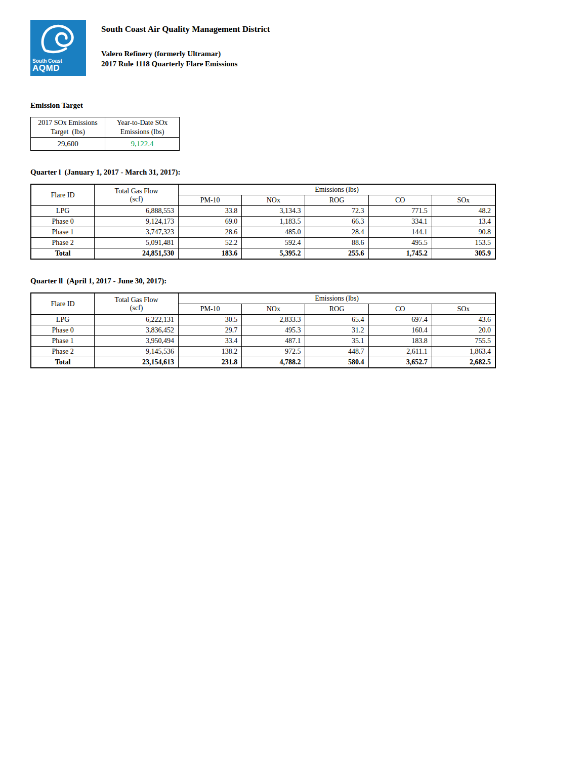South Coast
AQMD
South Coast Air Quality Management District
Valero Refinery (formerly Ultramar)
2017 Rule 1118 Quarterly Flare Emissions
Emission Target
| 2017 SOx Emissions Target (lbs) | Year-to-Date SOx Emissions (lbs) |
| --- | --- |
| 29,600 | 9,122.4 |
Quarter l (January 1, 2017 - March 31, 2017):
| Flare ID | Total Gas Flow (scf) | Emissions (lbs) |
| --- | --- | --- |
| PM-10 | NOx | ROG | CO | SOx |
| LPG | 6,888,553 | 33.8 | 3,134.3 | 72.3 | 771.5 | 48.2 |
| Phase 0 | 9,124,173 | 69.0 | 1,183.5 | 66.3 | 334.1 | 13.4 |
| Phase 1 | 3,747,323 | 28.6 | 485.0 | 28.4 | 144.1 | 90.8 |
| Phase 2 | 5,091,481 | 52.2 | 592.4 | 88.6 | 495.5 | 153.5 |
| Total | 24,851,530 | 183.6 | 5,395.2 | 255.6 | 1,745.2 | 305.9 |
Quarter ll (April 1, 2017 - June 30, 2017):
| Flare ID | Total Gas Flow (scf) | Emissions (lbs) |
| --- | --- | --- |
| PM-10 | NOx | ROG | CO | SOx |
| LPG | 6,222,131 | 30.5 | 2,833.3 | 65.4 | 697.4 | 43.6 |
| Phase 0 | 3,836,452 | 29.7 | 495.3 | 31.2 | 160.4 | 20.0 |
| Phase 1 | 3,950,494 | 33.4 | 487.1 | 35.1 | 183.8 | 755.5 |
| Phase 2 | 9,145,536 | 138.2 | 972.5 | 448.7 | 2,611.1 | 1,863.4 |
| Total | 23,154,613 | 231.8 | 4,788.2 | 580.4 | 3,652.7 | 2,682.5 |